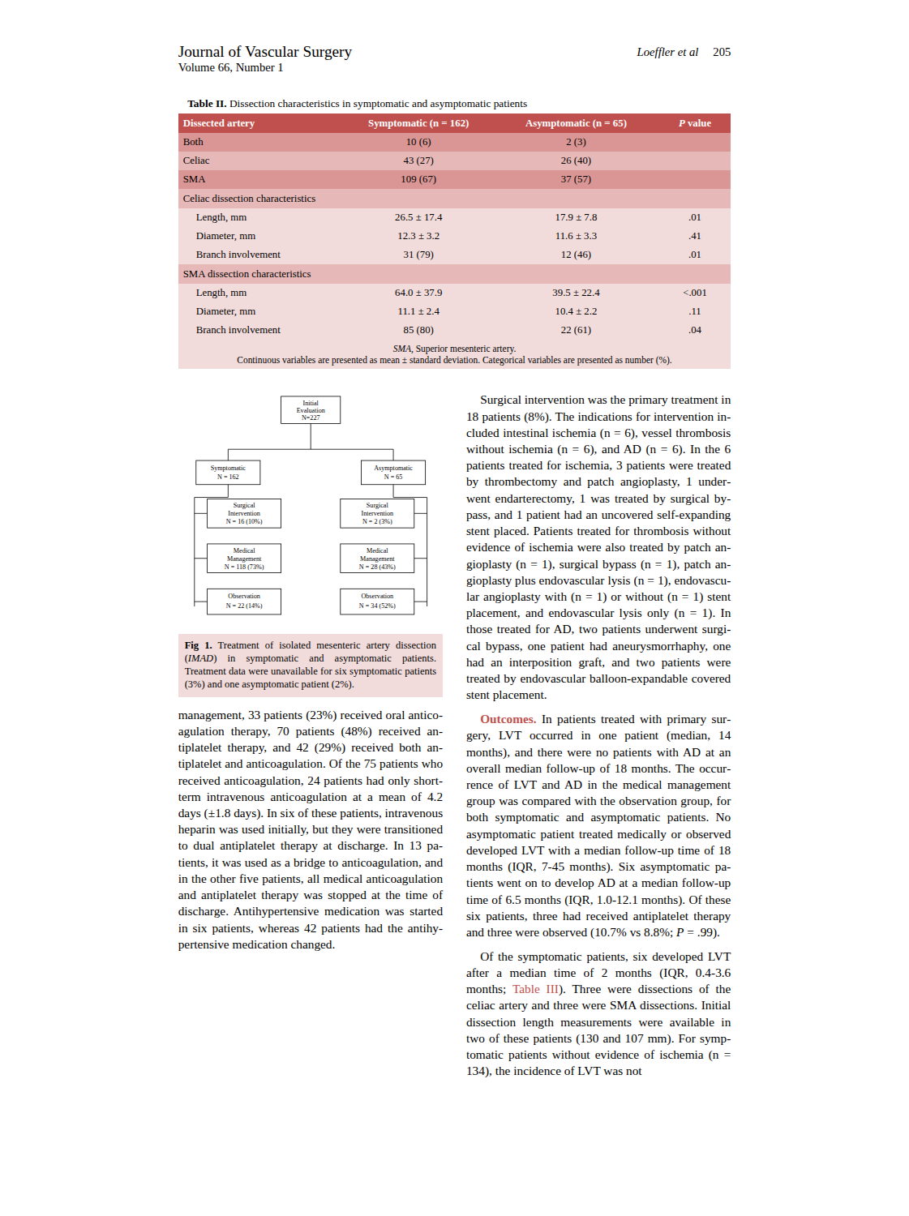Journal of Vascular Surgery
Volume 66, Number 1
Loeffler et al205
Table II. Dissection characteristics in symptomatic and asymptomatic patients
| Dissected artery | Symptomatic (n = 162) | Asymptomatic (n = 65) | P value |
| --- | --- | --- | --- |
| Both | 10 (6) | 2 (3) | |
| Celiac | 43 (27) | 26 (40) | |
| SMA | 109 (67) | 37 (57) | |
| Celiac dissection characteristics | | | |
| Length, mm | 26.5 ± 17.4 | 17.9 ± 7.8 | .01 |
| Diameter, mm | 12.3 ± 3.2 | 11.6 ± 3.3 | .41 |
| Branch involvement | 31 (79) | 12 (46) | .01 |
| SMA dissection characteristics | | | |
| Length, mm | 64.0 ± 37.9 | 39.5 ± 22.4 | <.001 |
| Diameter, mm | 11.1 ± 2.4 | 10.4 ± 2.2 | .11 |
| Branch involvement | 85 (80) | 22 (61) | .04 |
| SMA, Superior mesenteric artery. Continuous variables are presented as mean ± standard deviation. Categorical variables are presented as number (%). |
Initial Evaluation N=227 Symptomatic N = 162 Asymptomatic N = 65 Surgical Intervention N = 16 (10%) Medical Management N = 118 (73%) Observation N = 22 (14%) Surgical Intervention N = 2 (3%) Medical Management N = 28 (43%) Observation N = 34 (52%)
Fig 1. Treatment of isolated mesenteric artery dissection (IMAD) in symptomatic and asymptomatic patients. Treatment data were unavailable for six symptomatic patients (3%) and one asymptomatic patient (2%).
management, 33 patients (23%) received oral anticoagulation therapy, 70 patients (48%) received antiplatelet therapy, and 42 (29%) received both antiplatelet and anticoagulation. Of the 75 patients who received anticoagulation, 24 patients had only short-term intravenous anticoagulation at a mean of 4.2 days (±1.8 days). In six of these patients, intravenous heparin was used initially, but they were transitioned to dual antiplatelet therapy at discharge. In 13 patients, it was used as a bridge to anticoagulation, and in the other five patients, all medical anticoagulation and antiplatelet therapy was stopped at the time of discharge. Antihypertensive medication was started in six patients, whereas 42 patients had the antihypertensive medication changed.
Surgical intervention was the primary treatment in 18 patients (8%). The indications for intervention included intestinal ischemia (n = 6), vessel thrombosis without ischemia (n = 6), and AD (n = 6). In the 6 patients treated for ischemia, 3 patients were treated by thrombectomy and patch angioplasty, 1 underwent endarterectomy, 1 was treated by surgical bypass, and 1 patient had an uncovered self-expanding stent placed. Patients treated for thrombosis without evidence of ischemia were also treated by patch angioplasty (n = 1), surgical bypass (n = 1), patch angioplasty plus endovascular lysis (n = 1), endovascular angioplasty with (n = 1) or without (n = 1) stent placement, and endovascular lysis only (n = 1). In those treated for AD, two patients underwent surgical bypass, one patient had aneurysmorrhaphy, one had an interposition graft, and two patients were treated by endovascular balloon-expandable covered stent placement.
Outcomes. In patients treated with primary surgery, LVT occurred in one patient (median, 14 months), and there were no patients with AD at an overall median follow-up of 18 months. The occurrence of LVT and AD in the medical management group was compared with the observation group, for both symptomatic and asymptomatic patients. No asymptomatic patient treated medically or observed developed LVT with a median follow-up time of 18 months (IQR, 7-45 months). Six asymptomatic patients went on to develop AD at a median follow-up time of 6.5 months (IQR, 1.0-12.1 months). Of these six patients, three had received antiplatelet therapy and three were observed (10.7% vs 8.8%; P = .99).
Of the symptomatic patients, six developed LVT after a median time of 2 months (IQR, 0.4-3.6 months; Table III). Three were dissections of the celiac artery and three were SMA dissections. Initial dissection length measurements were available in two of these patients (130 and 107 mm). For symptomatic patients without evidence of ischemia (n = 134), the incidence of LVT was not